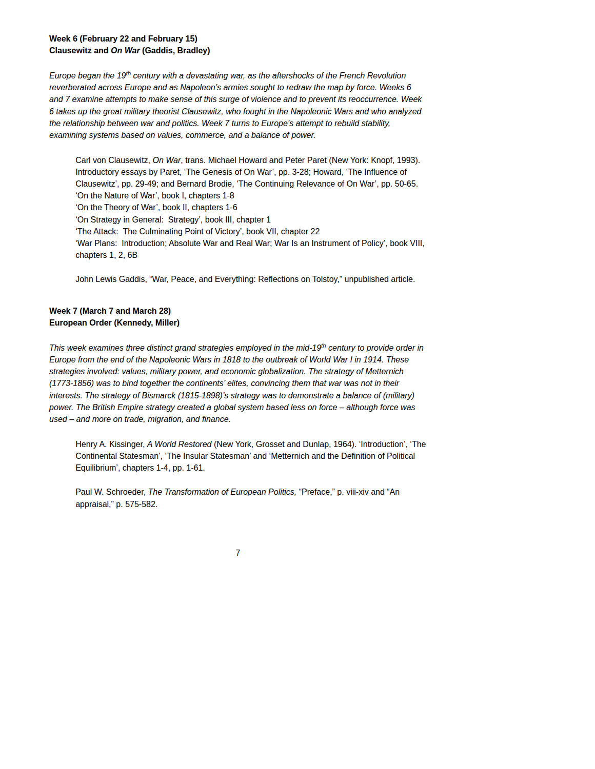Week 6 (February 22 and February 15)
Clausewitz and On War (Gaddis, Bradley)
Europe began the 19th century with a devastating war, as the aftershocks of the French Revolution reverberated across Europe and as Napoleon’s armies sought to redraw the map by force. Weeks 6 and 7 examine attempts to make sense of this surge of violence and to prevent its reoccurrence. Week 6 takes up the great military theorist Clausewitz, who fought in the Napoleonic Wars and who analyzed the relationship between war and politics. Week 7 turns to Europe’s attempt to rebuild stability, examining systems based on values, commerce, and a balance of power.
Carl von Clausewitz, On War, trans. Michael Howard and Peter Paret (New York: Knopf, 1993). Introductory essays by Paret, ‘The Genesis of On War’, pp. 3-28; Howard, ‘The Influence of Clausewitz’, pp. 29-49; and Bernard Brodie, ‘The Continuing Relevance of On War’, pp. 50-65.
‘On the Nature of War’, book I, chapters 1-8 ‘On the Theory of War’, book II, chapters 1-6 ‘On Strategy in General: Strategy’, book III, chapter 1 ‘The Attack: The Culminating Point of Victory’, book VII, chapter 22 ‘War Plans: Introduction; Absolute War and Real War; War Is an Instrument of Policy’, book VIII, chapters 1, 2, 6B
John Lewis Gaddis, “War, Peace, and Everything: Reflections on Tolstoy,” unpublished article.
Week 7 (March 7 and March 28)
European Order (Kennedy, Miller)
This week examines three distinct grand strategies employed in the mid-19th century to provide order in Europe from the end of the Napoleonic Wars in 1818 to the outbreak of World War I in 1914. These strategies involved: values, military power, and economic globalization. The strategy of Metternich (1773-1856) was to bind together the continents’ elites, convincing them that war was not in their interests. The strategy of Bismarck (1815-1898)’s strategy was to demonstrate a balance of (military) power. The British Empire strategy created a global system based less on force – although force was used – and more on trade, migration, and finance.
Henry A. Kissinger, A World Restored (New York, Grosset and Dunlap, 1964). ‘Introduction’, ‘The Continental Statesman’, ‘The Insular Statesman’ and ‘Metternich and the Definition of Political Equilibrium’, chapters 1-4, pp. 1-61.
Paul W. Schroeder, The Transformation of European Politics, “Preface,” p. viii-xiv and “An appraisal,” p. 575-582.
7